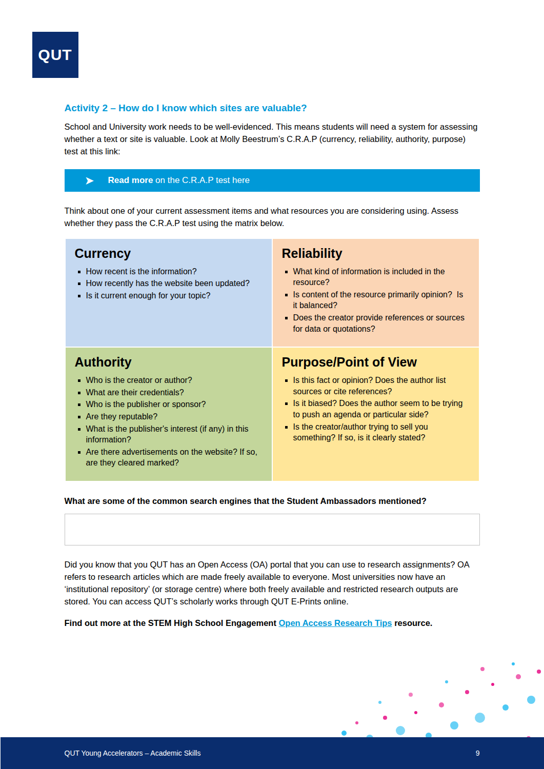QUT
Activity 2 – How do I know which sites are valuable?
School and University work needs to be well-evidenced. This means students will need a system for assessing whether a text or site is valuable. Look at Molly Beestrum’s C.R.A.P (currency, reliability, authority, purpose) test at this link:
➤ Read more on the C.R.A.P test here
Think about one of your current assessment items and what resources you are considering using. Assess whether they pass the C.R.A.P test using the matrix below.
| Currency How recent is the information? How recently has the website been updated? Is it current enough for your topic? | Reliability What kind of information is included in the resource? Is content of the resource primarily opinion? Is it balanced? Does the creator provide references or sources for data or quotations? |
| Authority Who is the creator or author? What are their credentials? Who is the publisher or sponsor? Are they reputable? What is the publisher's interest (if any) in this information? Are there advertisements on the website? If so, are they cleared marked? | Purpose/Point of View Is this fact or opinion? Does the author list sources or cite references? Is it biased? Does the author seem to be trying to push an agenda or particular side? Is the creator/author trying to sell you something? If so, is it clearly stated? |
What are some of the common search engines that the Student Ambassadors mentioned?
Did you know that you QUT has an Open Access (OA) portal that you can use to research assignments? OA refers to research articles which are made freely available to everyone. Most universities now have an ‘institutional repository’ (or storage centre) where both freely available and restricted research outputs are stored. You can access QUT’s scholarly works through QUT E-Prints online.
Find out more at the STEM High School Engagement Open Access Research Tips resource.
QUT Young Accelerators – Academic Skills 9